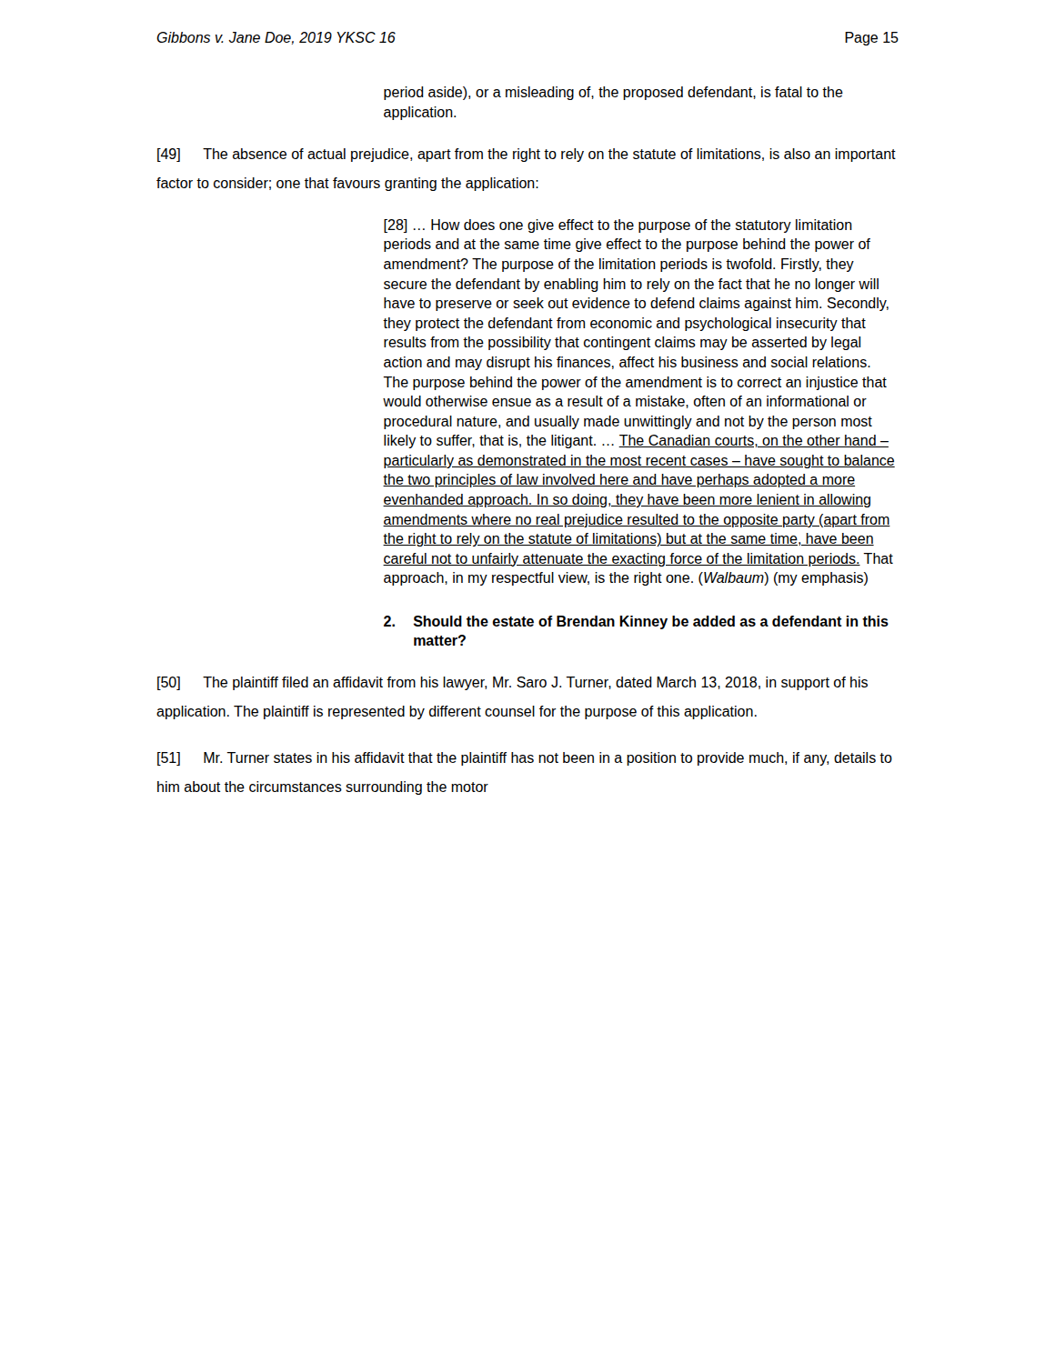Gibbons v. Jane Doe, 2019 YKSC 16 Page 15
period aside), or a misleading of, the proposed defendant, is fatal to the application.
[49] The absence of actual prejudice, apart from the right to rely on the statute of limitations, is also an important factor to consider; one that favours granting the application:
[28] … How does one give effect to the purpose of the statutory limitation periods and at the same time give effect to the purpose behind the power of amendment? The purpose of the limitation periods is twofold. Firstly, they secure the defendant by enabling him to rely on the fact that he no longer will have to preserve or seek out evidence to defend claims against him. Secondly, they protect the defendant from economic and psychological insecurity that results from the possibility that contingent claims may be asserted by legal action and may disrupt his finances, affect his business and social relations. The purpose behind the power of the amendment is to correct an injustice that would otherwise ensue as a result of a mistake, often of an informational or procedural nature, and usually made unwittingly and not by the person most likely to suffer, that is, the litigant. … The Canadian courts, on the other hand – particularly as demonstrated in the most recent cases – have sought to balance the two principles of law involved here and have perhaps adopted a more evenhanded approach. In so doing, they have been more lenient in allowing amendments where no real prejudice resulted to the opposite party (apart from the right to rely on the statute of limitations) but at the same time, have been careful not to unfairly attenuate the exacting force of the limitation periods. That approach, in my respectful view, is the right one. (Walbaum) (my emphasis)
2. Should the estate of Brendan Kinney be added as a defendant in this matter?
[50] The plaintiff filed an affidavit from his lawyer, Mr. Saro J. Turner, dated March 13, 2018, in support of his application. The plaintiff is represented by different counsel for the purpose of this application.
[51] Mr. Turner states in his affidavit that the plaintiff has not been in a position to provide much, if any, details to him about the circumstances surrounding the motor